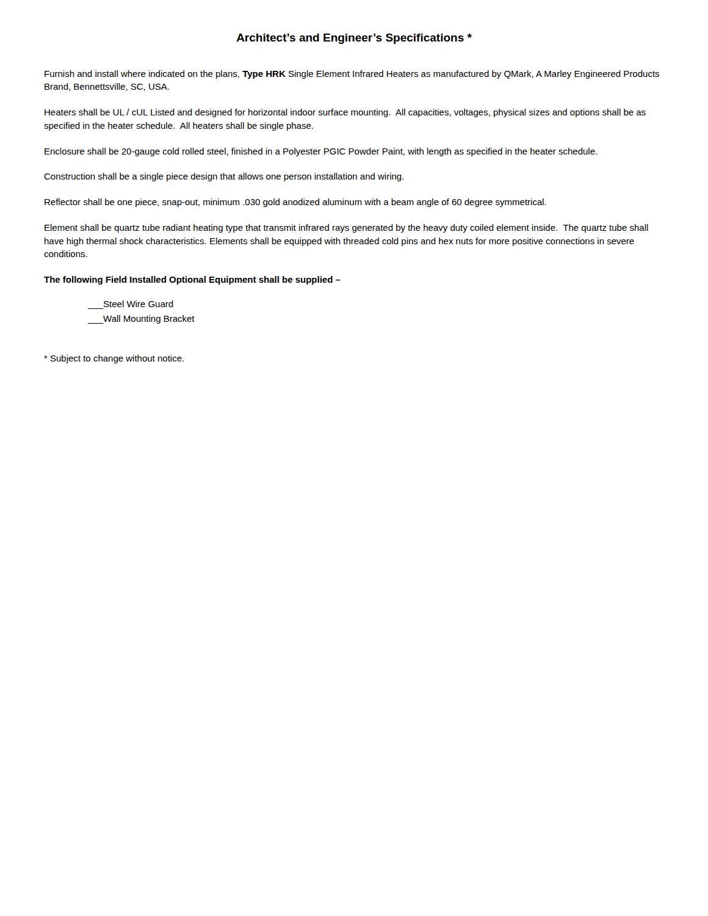Architect’s and Engineer’s Specifications *
Furnish and install where indicated on the plans, Type HRK Single Element Infrared Heaters as manufactured by QMark, A Marley Engineered Products Brand, Bennettsville, SC, USA.
Heaters shall be UL / cUL Listed and designed for horizontal indoor surface mounting. All capacities, voltages, physical sizes and options shall be as specified in the heater schedule. All heaters shall be single phase.
Enclosure shall be 20-gauge cold rolled steel, finished in a Polyester PGIC Powder Paint, with length as specified in the heater schedule.
Construction shall be a single piece design that allows one person installation and wiring.
Reflector shall be one piece, snap-out, minimum .030 gold anodized aluminum with a beam angle of 60 degree symmetrical.
Element shall be quartz tube radiant heating type that transmit infrared rays generated by the heavy duty coiled element inside. The quartz tube shall have high thermal shock characteristics. Elements shall be equipped with threaded cold pins and hex nuts for more positive connections in severe conditions.
The following Field Installed Optional Equipment shall be supplied –
___Steel Wire Guard
___Wall Mounting Bracket
* Subject to change without notice.